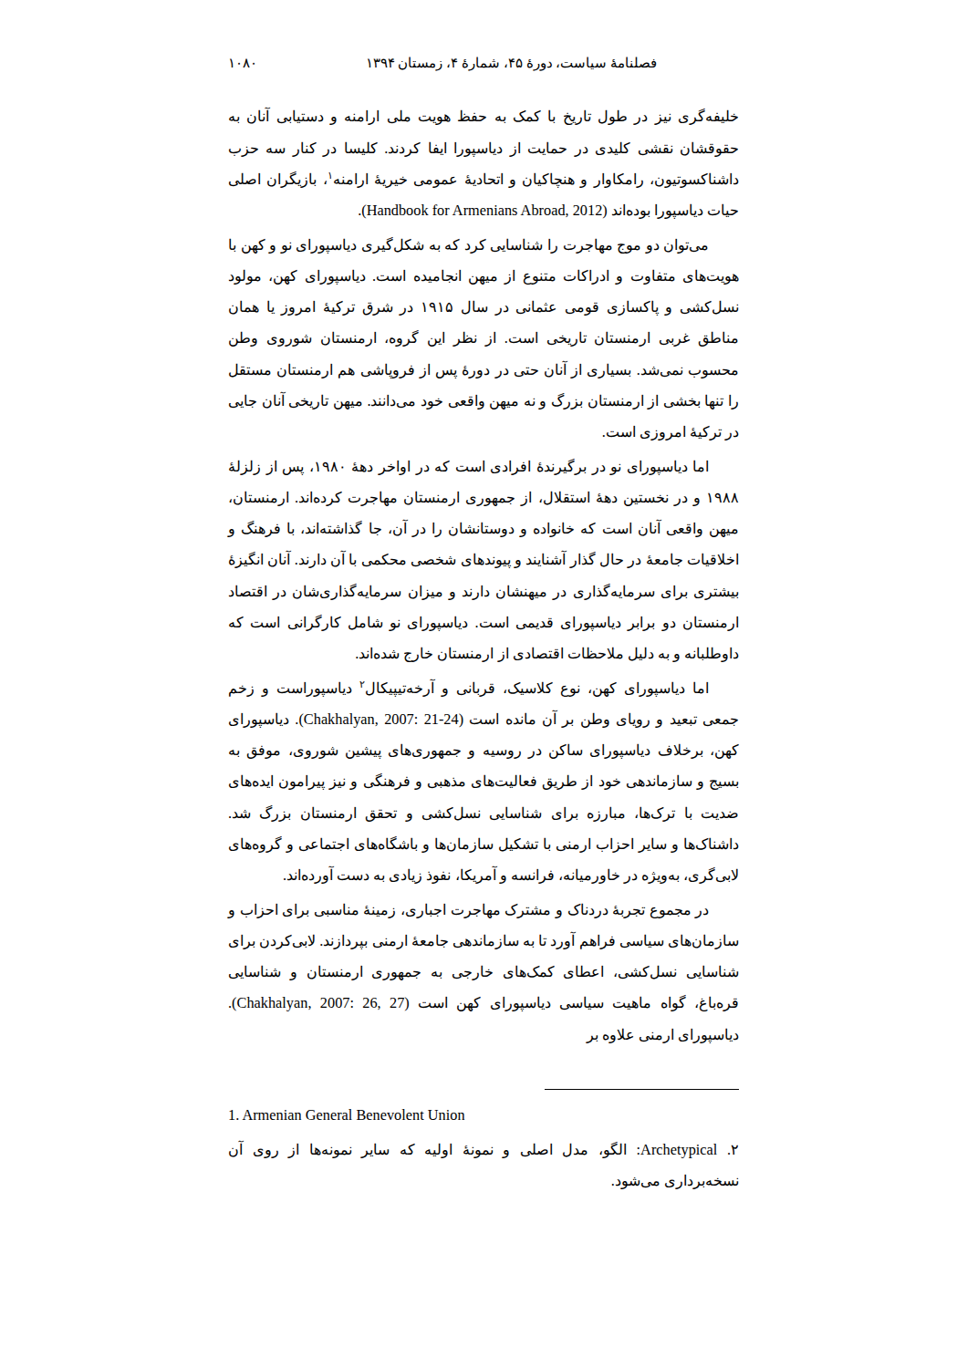فصلنامهٔ سیاست، دورهٔ ۴۵، شمارهٔ ۴، زمستان ۱۳۹۴
۱۰۸۰
خلیفه‌گری نیز در طول تاریخ با کمک به حفظ هویت ملی ارامنه و دستیابی آنان به حقوقشان نقشی کلیدی در حمایت از دیاسپورا ایفا کردند. کلیسا در کنار سه حزب داشناکسوتیون، رامکاوار و هنچاکیان و اتحادیهٔ عمومی خیریهٔ ارامنه۱، بازیگران اصلی حیات دیاسپورا بوده‌اند (Handbook for Armenians Abroad, 2012).
می‌توان دو موج مهاجرت را شناسایی کرد که به شکل‌گیری دیاسپورای نو و کهن با هویت‌های متفاوت و ادراکات متنوع از میهن انجامیده است. دیاسپورای کهن، مولود نسل‌کشی و پاکسازی قومی عثمانی در سال ۱۹۱۵ در شرق ترکیهٔ امروز یا همان مناطق غربی ارمنستان تاریخی است. از نظر این گروه، ارمنستان شوروی وطن محسوب نمی‌شد. بسیاری از آنان حتی در دورهٔ پس از فروپاشی هم ارمنستان مستقل را تنها بخشی از ارمنستان بزرگ و نه میهن واقعی خود می‌دانند. میهن تاریخی آنان جایی در ترکیهٔ امروزی است.
اما دیاسپورای نو در برگیرندهٔ افرادی است که در اواخر دههٔ ۱۹۸۰، پس از زلزلهٔ ۱۹۸۸ و در نخستین دههٔ استقلال، از جمهوری ارمنستان مهاجرت کرده‌اند. ارمنستان، میهن واقعی آنان است که خانواده و دوستانشان را در آن، جا گذاشته‌اند، با فرهنگ و اخلاقیات جامعهٔ در حال گذار آشنایند و پیوندهای شخصی محکمی با آن دارند. آنان انگیزهٔ بیشتری برای سرمایه‌گذاری در میهنشان دارند و میزان سرمایه‌گذاری‌شان در اقتصاد ارمنستان دو برابر دیاسپورای قدیمی است. دیاسپورای نو شامل کارگرانی است که داوطلبانه و به دلیل ملاحظات اقتصادی از ارمنستان خارج شده‌اند.
اما دیاسپورای کهن، نوع کلاسیک، قربانی و آرخه‌تیپیکال۲ دیاسپوراست و زخم جمعی تبعید و رویای وطن بر آن مانده است (Chakhalyan, 2007: 21-24). دیاسپورای کهن، برخلاف دیاسپورای ساکن در روسیه و جمهوری‌های پیشین شوروی، موفق به بسیج و سازماندهی خود از طریق فعالیت‌های مذهبی و فرهنگی و نیز پیرامون ایده‌های ضدیت با ترک‌ها، مبارزه برای شناسایی نسل‌کشی و تحقق ارمنستان بزرگ شد. داشناک‌ها و سایر احزاب ارمنی با تشکیل سازمان‌ها و باشگاه‌های اجتماعی و گروه‌های لابی‌گری، به‌ویژه در خاورمیانه، فرانسه و آمریکا، نفوذ زیادی به دست آورده‌اند.
در مجموع تجربهٔ دردناک و مشترک مهاجرت اجباری، زمینهٔ مناسبی برای احزاب و سازمان‌های سیاسی فراهم آورد تا به سازماندهی جامعهٔ ارمنی بپردازند. لابی‌کردن برای شناسایی نسل‌کشی، اعطای کمک‌های خارجی به جمهوری ارمنستان و شناسایی قره‌باغ، گواه ماهیت سیاسی دیاسپورای کهن است (Chakhalyan, 2007: 26, 27). دیاسپورای ارمنی علاوه بر
1. Armenian General Benevolent Union
۲. Archetypical: الگو، مدل اصلی و نمونهٔ اولیه که سایر نمونه‌ها از روی آن نسخه‌برداری می‌شود.